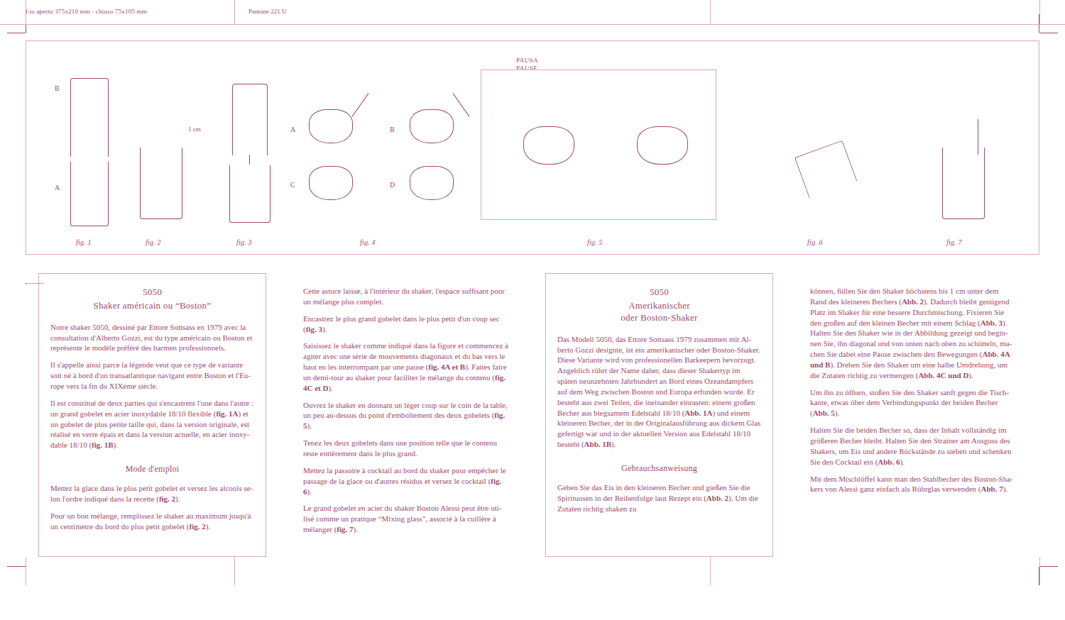f.to aperto 375x210 mm - chiuso 75x105 mm
Pantone 221 U
B
A
fig. 1
1 cm
fig. 2
fig. 3
A
B
C
D
fig. 4
PAUSA
PAUSE
fig. 5
fig. 6
fig. 7
5050 Shaker américain ou “Boston”
Notre shaker 5050, dessiné par Ettore Sottsass en 1979 avec la consultation d'Alberto Gozzi, est du type américain ou Boston et représente le modèle préféré des barmen professionnels.
Il s'appelle ainsi parce la légende veut que ce type de variante soit né à bord d'un transatlantique navigant entre Boston et l'Europe vers la fin du XIXème siècle.
Il est constitué de deux parties qui s'encastrent l'une dans l'autre : un grand gobelet en acier inoxydable 18/10 flexible (fig. 1A) et un gobelet de plus petite taille qui, dans la version originale, est réalisé en verre épais et dans la version actuelle, en acier inoxydable 18/10 (fig. 1B).
Mode d'emploi
Mettez la glace dans le plus petit gobelet et versez les alcools selon l'ordre indiqué dans la recette (fig. 2).
Pour un bon mélange, remplissez le shaker au maximum jusqu'à un centimètre du bord du plus petit gobelet (fig. 2).
Cette astuce laisse, à l'intérieur du shaker, l'espace suffisant pour un mélange plus complet.
Encastrez le plus grand gobelet dans le plus petit d'un coup sec (fig. 3).
Saisissez le shaker comme indiqué dans la figure et commencez à agiter avec une série de mouvements diagonaux et du bas vers le haut en les interrompant par une pause (fig. 4A et B). Faites faire un demi-tour au shaker pour faciliter le mélange du contenu (fig. 4C et D).
Ouvrez le shaker en donnant un léger coup sur le coin de la table, un peu au-dessus du point d'emboîtement des deux gobelets (fig. 5).
Tenez les deux gobelets dans une position telle que le contenu reste entièrement dans le plus grand.
Mettez la passoire à cocktail au bord du shaker pour empêcher le passage de la glace ou d'autres résidus et versez le cocktail (fig. 6).
Le grand gobelet en acier du shaker Boston Alessi peut être utilisé comme un pratique “Mixing glass”, associé à la cuillère à mélanger (fig. 7).
5050 Amerikanischer
oder Boston-Shaker
Das Modell 5050, das Ettore Sottsass 1979 zusammen mit Alberto Gozzi designte, ist ein amerikanischer oder Boston-Shaker. Diese Variante wird von professionellen Barkeepern bevorzugt. Angeblich rührt der Name daher, dass dieser Shakertyp im späten neunzehnten Jahrhundert an Bord eines Ozeandampfers auf dem Weg zwischen Boston und Europa erfunden wurde. Er besteht aus zwei Teilen, die ineinander einrasten: einem großen Becher aus biegsamem Edelstahl 18/10 (Abb. 1A) und einem kleineren Becher, der in der Originalausführung aus dickem Glas gefertigt war und in der aktuellen Version aus Edelstahl 18/10 besteht (Abb. 1B).
Gebrauchsanweisung
Geben Sie das Eis in den kleineren Becher und gießen Sie die Spirituosen in der Reihenfolge laut Rezept ein (Abb. 2). Um die Zutaten richtig shaken zu
können, füllen Sie den Shaker höchstens bis 1 cm unter dem Rand des kleineren Bechers (Abb. 2). Dadurch bleibt genügend Platz im Shaker für eine bessere Durchmischung. Fixieren Sie den großen auf den kleinen Becher mit einem Schlag (Abb. 3). Halten Sie den Shaker wie in der Abbildung gezeigt und beginnen Sie, ihn diagonal und von unten nach oben zu schütteln, machen Sie dabei eine Pause zwischen den Bewegungen (Abb. 4A und B). Drehen Sie den Shaker um eine halbe Umdrehung, um die Zutaten richtig zu vermengen (Abb. 4C und D).
Um ihn zu öffnen, stoßen Sie den Shaker sanft gegen die Tischkante, etwas über dem Verbindungspunkt der beiden Becher (Abb. 5).
Halten Sie die beiden Becher so, dass der Inhalt vollständig im größeren Becher bleibt. Halten Sie den Strainer am Ausguss des Shakers, um Eis und andere Rückstände zu sieben und schenken Sie den Cocktail ein (Abb. 6).
Mit dem Mischlöffel kann man den Stahlbecher des Boston-Shakers von Alessi ganz einfach als Rührglas verwenden (Abb. 7).